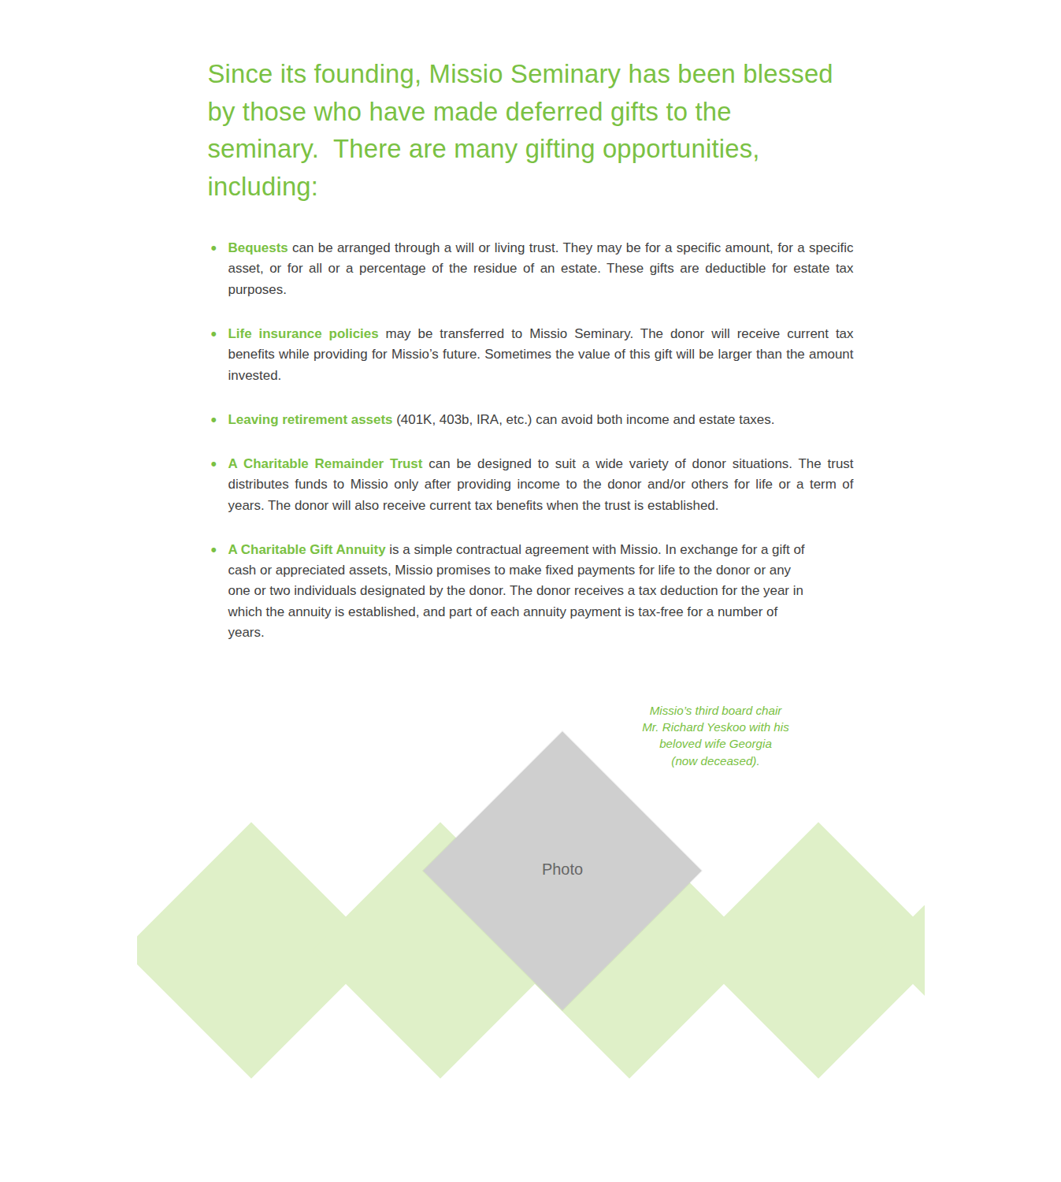Since its founding, Missio Seminary has been blessed by those who have made deferred gifts to the seminary. There are many gifting opportunities, including:
Bequests can be arranged through a will or living trust. They may be for a specific amount, for a specific asset, or for all or a percentage of the residue of an estate. These gifts are deductible for estate tax purposes.
Life insurance policies may be transferred to Missio Seminary. The donor will receive current tax benefits while providing for Missio’s future. Sometimes the value of this gift will be larger than the amount invested.
Leaving retirement assets (401K, 403b, IRA, etc.) can avoid both income and estate taxes.
A Charitable Remainder Trust can be designed to suit a wide variety of donor situations. The trust distributes funds to Missio only after providing income to the donor and/or others for life or a term of years. The donor will also receive current tax benefits when the trust is established.
A Charitable Gift Annuity is a simple contractual agreement with Missio. In exchange for a gift of cash or appreciated assets, Missio promises to make fixed payments for life to the donor or any one or two individuals designated by the donor. The donor receives a tax deduction for the year in which the annuity is established, and part of each annuity payment is tax-free for a number of years.
Missio’s third board chair
Mr. Richard Yeskoo with his
beloved wife Georgia
(now deceased).